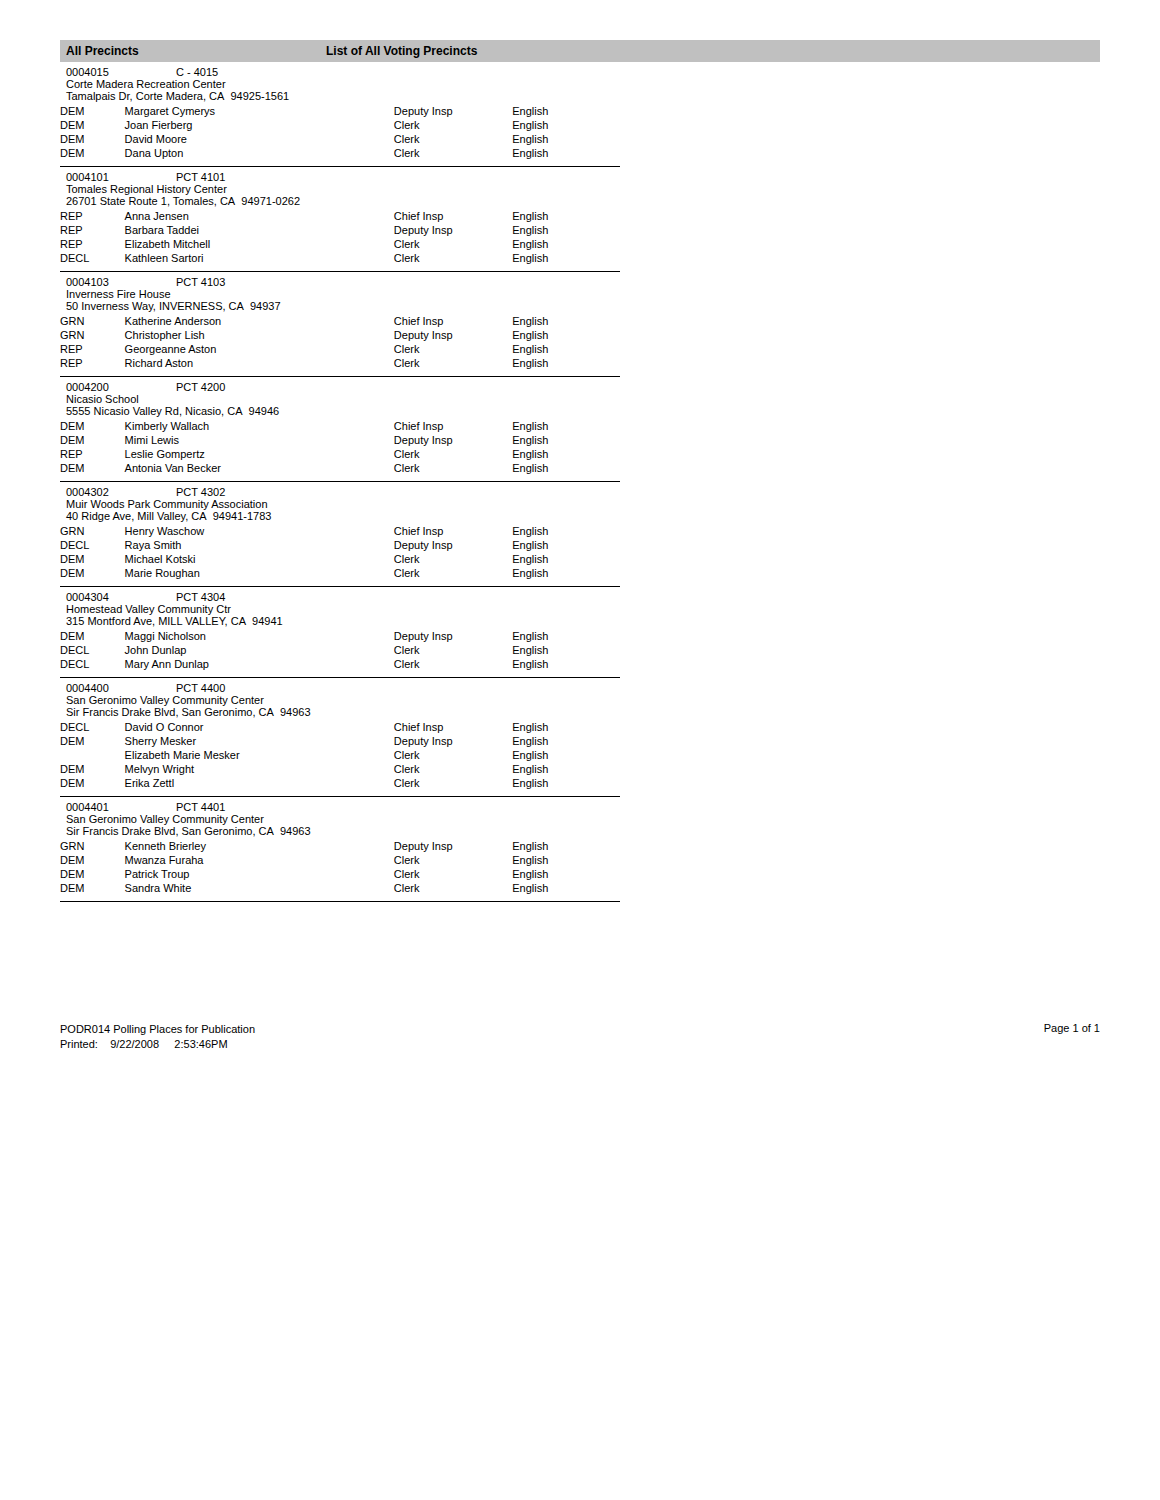All Precincts List of All Voting Precincts
0004015 C - 4015
Corte Madera Recreation Center
Tamalpais Dr, Corte Madera, CA 94925-1561
| DEM | Margaret Cymerys | Deputy Insp | English |
| DEM | Joan Fierberg | Clerk | English |
| DEM | David Moore | Clerk | English |
| DEM | Dana Upton | Clerk | English |
0004101 PCT 4101
Tomales Regional History Center
26701 State Route 1, Tomales, CA 94971-0262
| REP | Anna Jensen | Chief Insp | English |
| REP | Barbara Taddei | Deputy Insp | English |
| REP | Elizabeth Mitchell | Clerk | English |
| DECL | Kathleen Sartori | Clerk | English |
0004103 PCT 4103
Inverness Fire House
50 Inverness Way, INVERNESS, CA 94937
| GRN | Katherine Anderson | Chief Insp | English |
| GRN | Christopher Lish | Deputy Insp | English |
| REP | Georgeanne Aston | Clerk | English |
| REP | Richard Aston | Clerk | English |
0004200 PCT 4200
Nicasio School
5555 Nicasio Valley Rd, Nicasio, CA 94946
| DEM | Kimberly Wallach | Chief Insp | English |
| DEM | Mimi Lewis | Deputy Insp | English |
| REP | Leslie Gompertz | Clerk | English |
| DEM | Antonia Van Becker | Clerk | English |
0004302 PCT 4302
Muir Woods Park Community Association
40 Ridge Ave, Mill Valley, CA 94941-1783
| GRN | Henry Waschow | Chief Insp | English |
| DECL | Raya Smith | Deputy Insp | English |
| DEM | Michael Kotski | Clerk | English |
| DEM | Marie Roughan | Clerk | English |
0004304 PCT 4304
Homestead Valley Community Ctr
315 Montford Ave, MILL VALLEY, CA 94941
| DEM | Maggi Nicholson | Deputy Insp | English |
| DECL | John Dunlap | Clerk | English |
| DECL | Mary Ann Dunlap | Clerk | English |
0004400 PCT 4400
San Geronimo Valley Community Center
Sir Francis Drake Blvd, San Geronimo, CA 94963
| DECL | David O Connor | Chief Insp | English |
| DEM | Sherry Mesker | Deputy Insp | English |
| | Elizabeth Marie Mesker | Clerk | English |
| DEM | Melvyn Wright | Clerk | English |
| DEM | Erika Zettl | Clerk | English |
0004401 PCT 4401
San Geronimo Valley Community Center
Sir Francis Drake Blvd, San Geronimo, CA 94963
| GRN | Kenneth Brierley | Deputy Insp | English |
| DEM | Mwanza Furaha | Clerk | English |
| DEM | Patrick Troup | Clerk | English |
| DEM | Sandra White | Clerk | English |
PODR014 Polling Places for Publication
Printed: 9/22/2008 2:53:46PM
Page 1 of 1